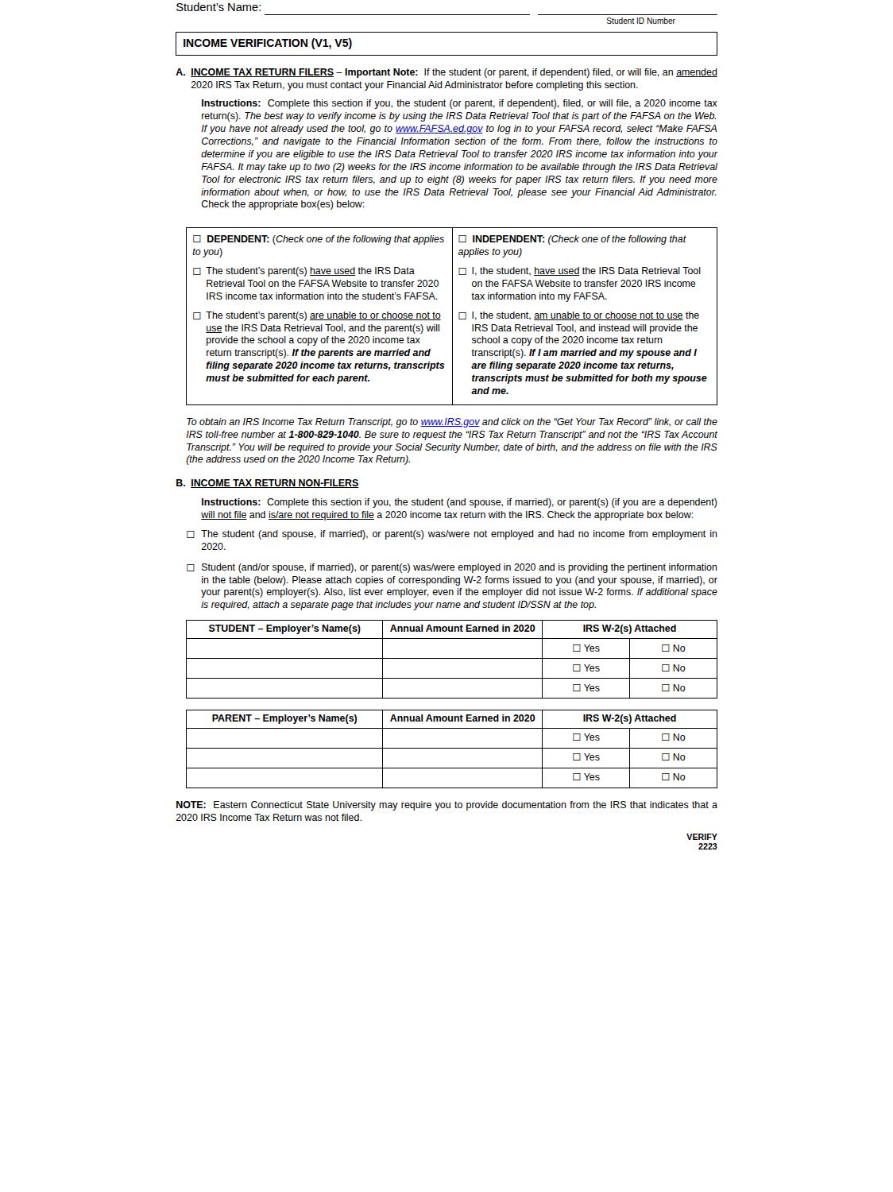Student’s Name:
Student ID Number
INCOME VERIFICATION (V1, V5)
A.
INCOME TAX RETURN FILERS – Important Note: If the student (or parent, if dependent) filed, or will file, an amended 2020 IRS Tax Return, you must contact your Financial Aid Administrator before completing this section.
Instructions: Complete this section if you, the student (or parent, if dependent), filed, or will file, a 2020 income tax return(s). The best way to verify income is by using the IRS Data Retrieval Tool that is part of the FAFSA on the Web. If you have not already used the tool, go to www.FAFSA.ed.gov to log in to your FAFSA record, select “Make FAFSA Corrections,” and navigate to the Financial Information section of the form. From there, follow the instructions to determine if you are eligible to use the IRS Data Retrieval Tool to transfer 2020 IRS income tax information into your FAFSA. It may take up to two (2) weeks for the IRS income information to be available through the IRS Data Retrieval Tool for electronic IRS tax return filers, and up to eight (8) weeks for paper IRS tax return filers. If you need more information about when, or how, to use the IRS Data Retrieval Tool, please see your Financial Aid Administrator. Check the appropriate box(es) below:
☐ DEPENDENT: (Check one of the following that applies to you)
☐
The student’s parent(s) have used the IRS Data Retrieval Tool on the FAFSA Website to transfer 2020 IRS income tax information into the student’s FAFSA.
☐
The student’s parent(s) are unable to or choose not to use the IRS Data Retrieval Tool, and the parent(s) will provide the school a copy of the 2020 income tax return transcript(s). If the parents are married and filing separate 2020 income tax returns, transcripts must be submitted for each parent.
☐ INDEPENDENT: (Check one of the following that applies to you)
☐
I, the student, have used the IRS Data Retrieval Tool on the FAFSA Website to transfer 2020 IRS income tax information into my FAFSA.
☐
I, the student, am unable to or choose not to use the IRS Data Retrieval Tool, and instead will provide the school a copy of the 2020 income tax return transcript(s). If I am married and my spouse and I are filing separate 2020 income tax returns, transcripts must be submitted for both my spouse and me.
To obtain an IRS Income Tax Return Transcript, go to www.IRS.gov and click on the “Get Your Tax Record” link, or call the IRS toll-free number at 1-800-829-1040. Be sure to request the “IRS Tax Return Transcript” and not the “IRS Tax Account Transcript.” You will be required to provide your Social Security Number, date of birth, and the address on file with the IRS (the address used on the 2020 Income Tax Return).
B.
INCOME TAX RETURN NON-FILERS
Instructions: Complete this section if you, the student (and spouse, if married), or parent(s) (if you are a dependent) will not file and is/are not required to file a 2020 income tax return with the IRS. Check the appropriate box below:
☐
The student (and spouse, if married), or parent(s) was/were not employed and had no income from employment in 2020.
☐
Student (and/or spouse, if married), or parent(s) was/were employed in 2020 and is providing the pertinent information in the table (below). Please attach copies of corresponding W-2 forms issued to you (and your spouse, if married), or your parent(s) employer(s). Also, list ever employer, even if the employer did not issue W-2 forms. If additional space is required, attach a separate page that includes your name and student ID/SSN at the top.
| STUDENT – Employer’s Name(s) | Annual Amount Earned in 2020 | IRS W-2(s) Attached |
| --- | --- | --- |
| | | ☐ Yes | ☐ No |
| | | ☐ Yes | ☐ No |
| | | ☐ Yes | ☐ No |
| PARENT – Employer’s Name(s) | Annual Amount Earned in 2020 | IRS W-2(s) Attached |
| --- | --- | --- |
| | | ☐ Yes | ☐ No |
| | | ☐ Yes | ☐ No |
| | | ☐ Yes | ☐ No |
NOTE: Eastern Connecticut State University may require you to provide documentation from the IRS that indicates that a 2020 IRS Income Tax Return was not filed.
VERIFY
2223